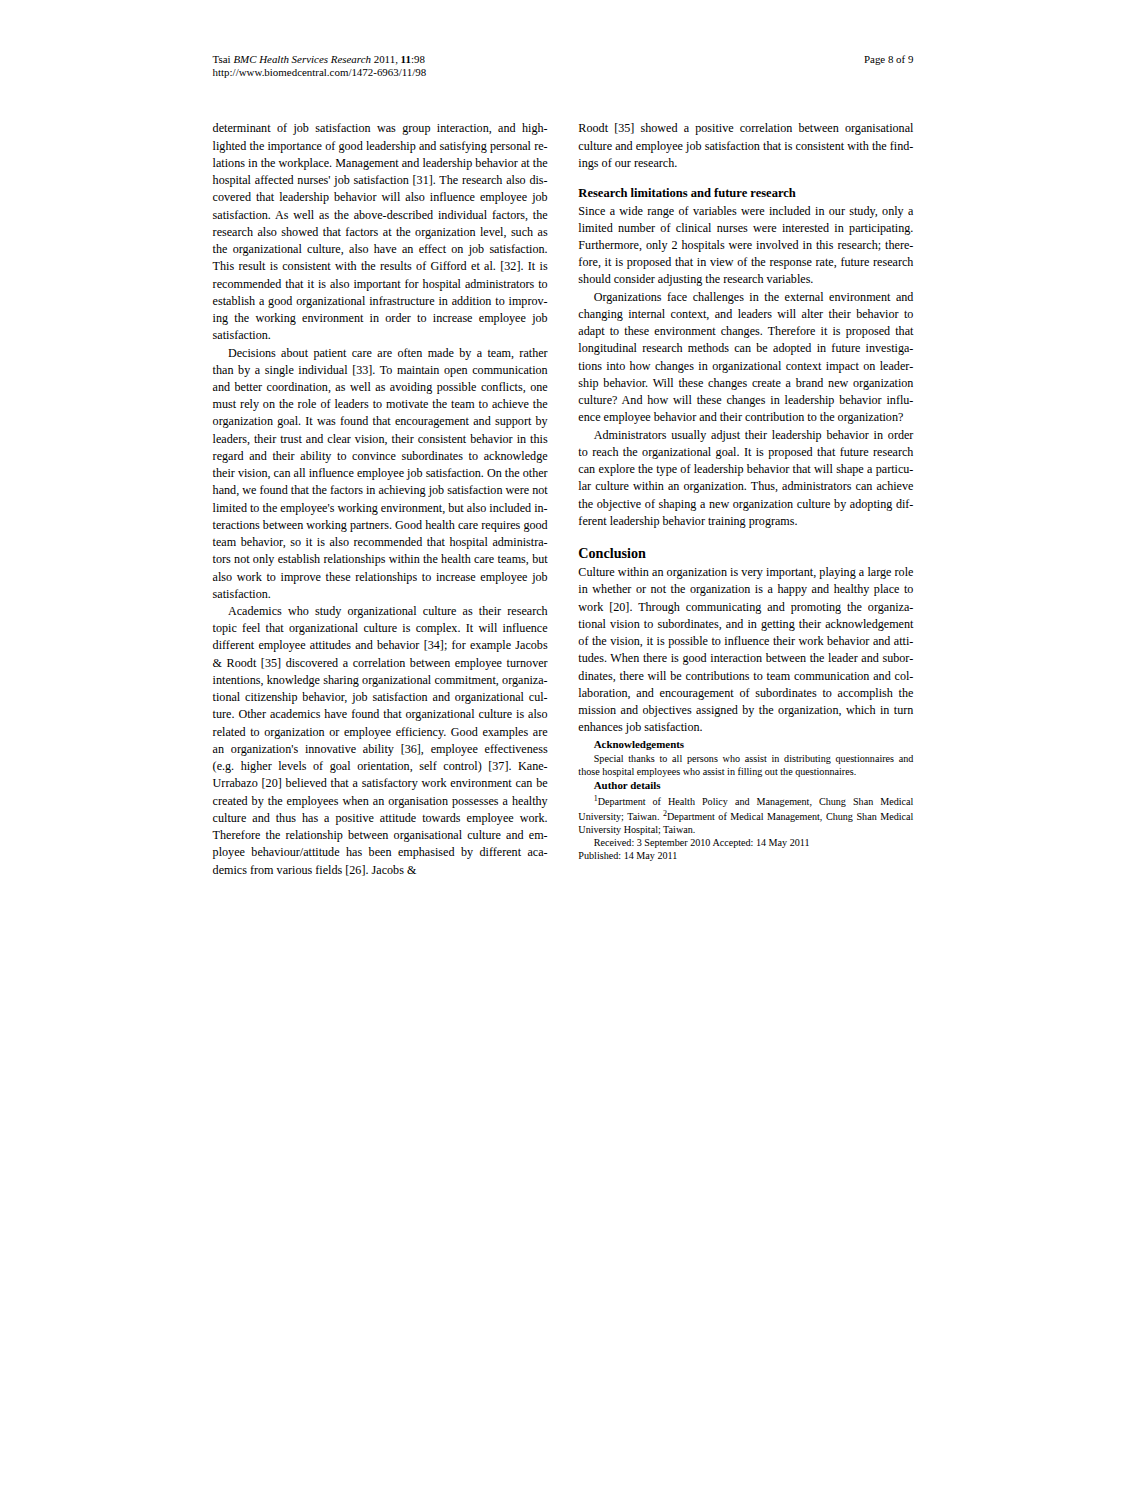Tsai BMC Health Services Research 2011, 11:98
http://www.biomedcentral.com/1472-6963/11/98
Page 8 of 9
determinant of job satisfaction was group interaction, and highlighted the importance of good leadership and satisfying personal relations in the workplace. Management and leadership behavior at the hospital affected nurses' job satisfaction [31]. The research also discovered that leadership behavior will also influence employee job satisfaction. As well as the above-described individual factors, the research also showed that factors at the organization level, such as the organizational culture, also have an effect on job satisfaction. This result is consistent with the results of Gifford et al. [32]. It is recommended that it is also important for hospital administrators to establish a good organizational infrastructure in addition to improving the working environment in order to increase employee job satisfaction.
Decisions about patient care are often made by a team, rather than by a single individual [33]. To maintain open communication and better coordination, as well as avoiding possible conflicts, one must rely on the role of leaders to motivate the team to achieve the organization goal. It was found that encouragement and support by leaders, their trust and clear vision, their consistent behavior in this regard and their ability to convince subordinates to acknowledge their vision, can all influence employee job satisfaction. On the other hand, we found that the factors in achieving job satisfaction were not limited to the employee's working environment, but also included interactions between working partners. Good health care requires good team behavior, so it is also recommended that hospital administrators not only establish relationships within the health care teams, but also work to improve these relationships to increase employee job satisfaction.
Academics who study organizational culture as their research topic feel that organizational culture is complex. It will influence different employee attitudes and behavior [34]; for example Jacobs & Roodt [35] discovered a correlation between employee turnover intentions, knowledge sharing organizational commitment, organizational citizenship behavior, job satisfaction and organizational culture. Other academics have found that organizational culture is also related to organization or employee efficiency. Good examples are an organization's innovative ability [36], employee effectiveness (e.g. higher levels of goal orientation, self control) [37]. Kane-Urrabazo [20] believed that a satisfactory work environment can be created by the employees when an organisation possesses a healthy culture and thus has a positive attitude towards employee work. Therefore the relationship between organisational culture and employee behaviour/attitude has been emphasised by different academics from various fields [26]. Jacobs &
Roodt [35] showed a positive correlation between organisational culture and employee job satisfaction that is consistent with the findings of our research.
Research limitations and future research
Since a wide range of variables were included in our study, only a limited number of clinical nurses were interested in participating. Furthermore, only 2 hospitals were involved in this research; therefore, it is proposed that in view of the response rate, future research should consider adjusting the research variables.
Organizations face challenges in the external environment and changing internal context, and leaders will alter their behavior to adapt to these environment changes. Therefore it is proposed that longitudinal research methods can be adopted in future investigations into how changes in organizational context impact on leadership behavior. Will these changes create a brand new organization culture? And how will these changes in leadership behavior influence employee behavior and their contribution to the organization?
Administrators usually adjust their leadership behavior in order to reach the organizational goal. It is proposed that future research can explore the type of leadership behavior that will shape a particular culture within an organization. Thus, administrators can achieve the objective of shaping a new organization culture by adopting different leadership behavior training programs.
Conclusion
Culture within an organization is very important, playing a large role in whether or not the organization is a happy and healthy place to work [20]. Through communicating and promoting the organizational vision to subordinates, and in getting their acknowledgement of the vision, it is possible to influence their work behavior and attitudes. When there is good interaction between the leader and subordinates, there will be contributions to team communication and collaboration, and encouragement of subordinates to accomplish the mission and objectives assigned by the organization, which in turn enhances job satisfaction.
Acknowledgements
Special thanks to all persons who assist in distributing questionnaires and those hospital employees who assist in filling out the questionnaires.
Author details
1Department of Health Policy and Management, Chung Shan Medical University; Taiwan. 2Department of Medical Management, Chung Shan Medical University Hospital; Taiwan.
Received: 3 September 2010 Accepted: 14 May 2011
Published: 14 May 2011